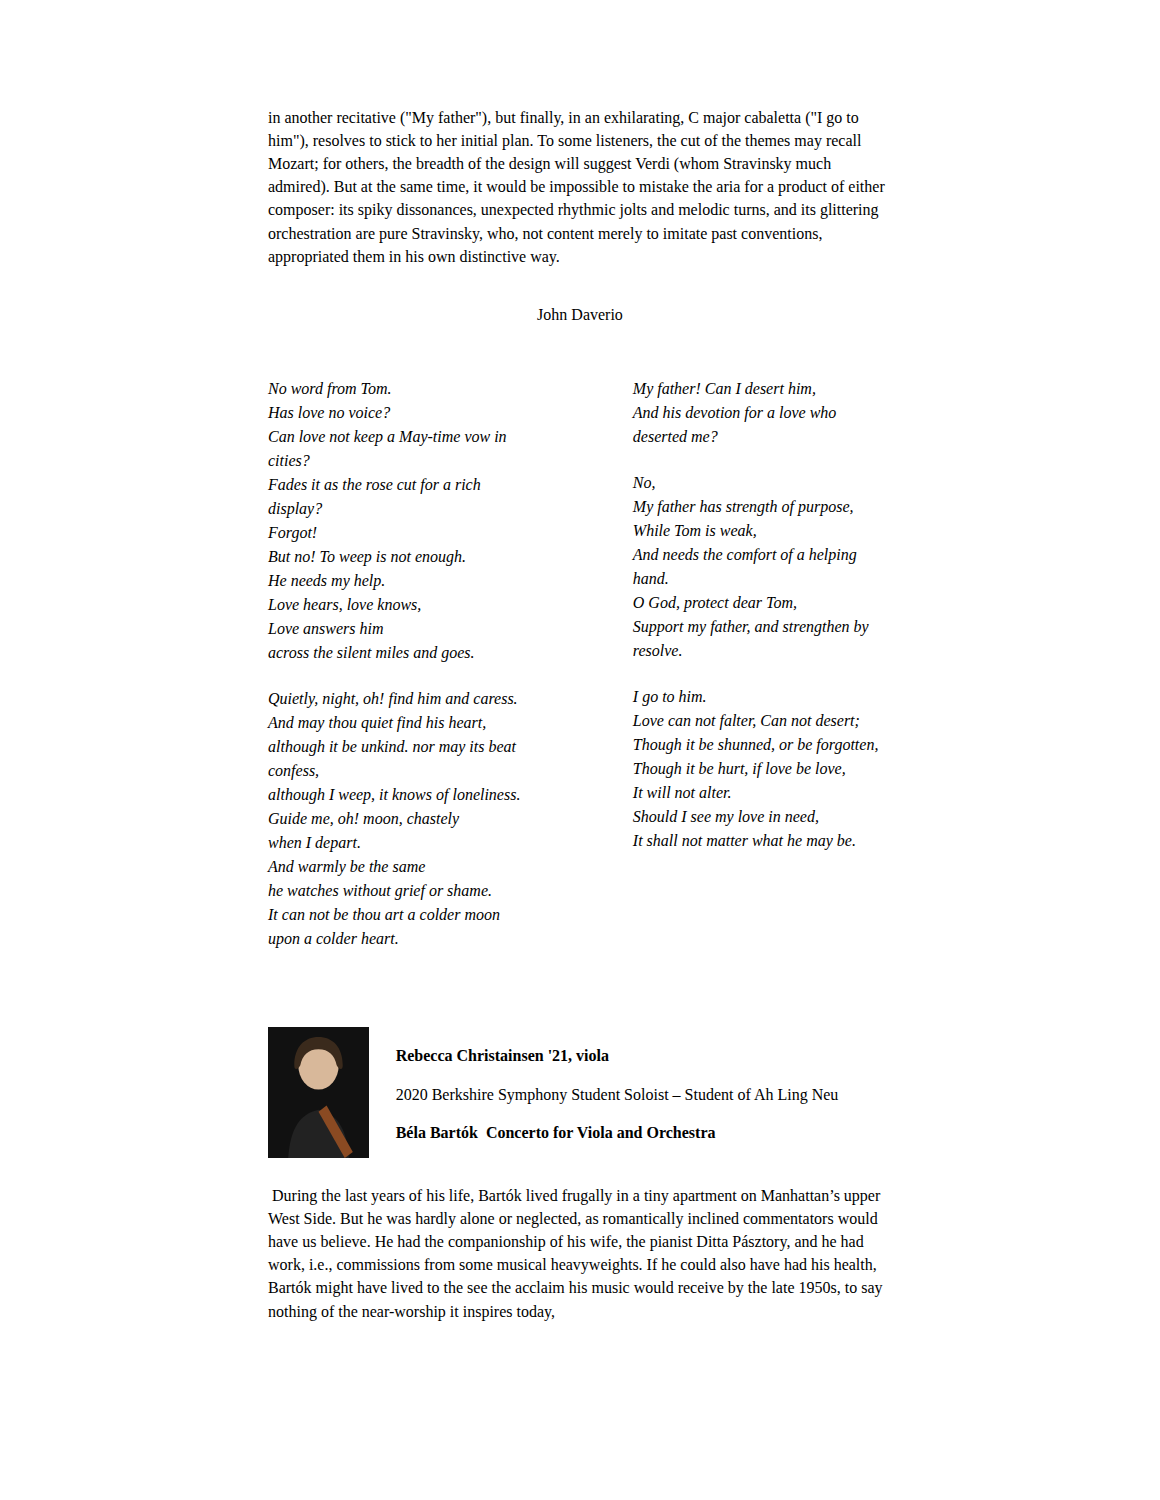in another recitative ("My father"), but finally, in an exhilarating, C major cabaletta ("I go to him"), resolves to stick to her initial plan. To some listeners, the cut of the themes may recall Mozart; for others, the breadth of the design will suggest Verdi (whom Stravinsky much admired). But at the same time, it would be impossible to mistake the aria for a product of either composer: its spiky dissonances, unexpected rhythmic jolts and melodic turns, and its glittering orchestration are pure Stravinsky, who, not content merely to imitate past conventions, appropriated them in his own distinctive way.
John Daverio
No word from Tom.
Has love no voice?
Can love not keep a May-time vow in cities?
Fades it as the rose cut for a rich display?
Forgot!
But no! To weep is not enough.
He needs my help.
Love hears, love knows,
Love answers him
across the silent miles and goes.
Quietly, night, oh! find him and caress.
And may thou quiet find his heart,
although it be unkind. nor may its beat confess,
although I weep, it knows of loneliness.
Guide me, oh! moon, chastely
when I depart.
And warmly be the same
he watches without grief or shame.
It can not be thou art a colder moon
upon a colder heart.
My father! Can I desert him,
And his devotion for a love who deserted me?
No,
My father has strength of purpose,
While Tom is weak,
And needs the comfort of a helping hand.
O God, protect dear Tom,
Support my father, and strengthen by resolve.
I go to him.
Love can not falter, Can not desert;
Though it be shunned, or be forgotten,
Though it be hurt, if love be love,
It will not alter.
Should I see my love in need,
It shall not matter what he may be.
Rebecca Christainsen '21, viola
2020 Berkshire Symphony Student Soloist – Student of Ah Ling Neu
Béla Bartók Concerto for Viola and Orchestra
During the last years of his life, Bartók lived frugally in a tiny apartment on Manhattan’s upper West Side. But he was hardly alone or neglected, as romantically inclined commentators would have us believe. He had the companionship of his wife, the pianist Ditta Pásztory, and he had work, i.e., commissions from some musical heavyweights. If he could also have had his health, Bartók might have lived to the see the acclaim his music would receive by the late 1950s, to say nothing of the near-worship it inspires today,